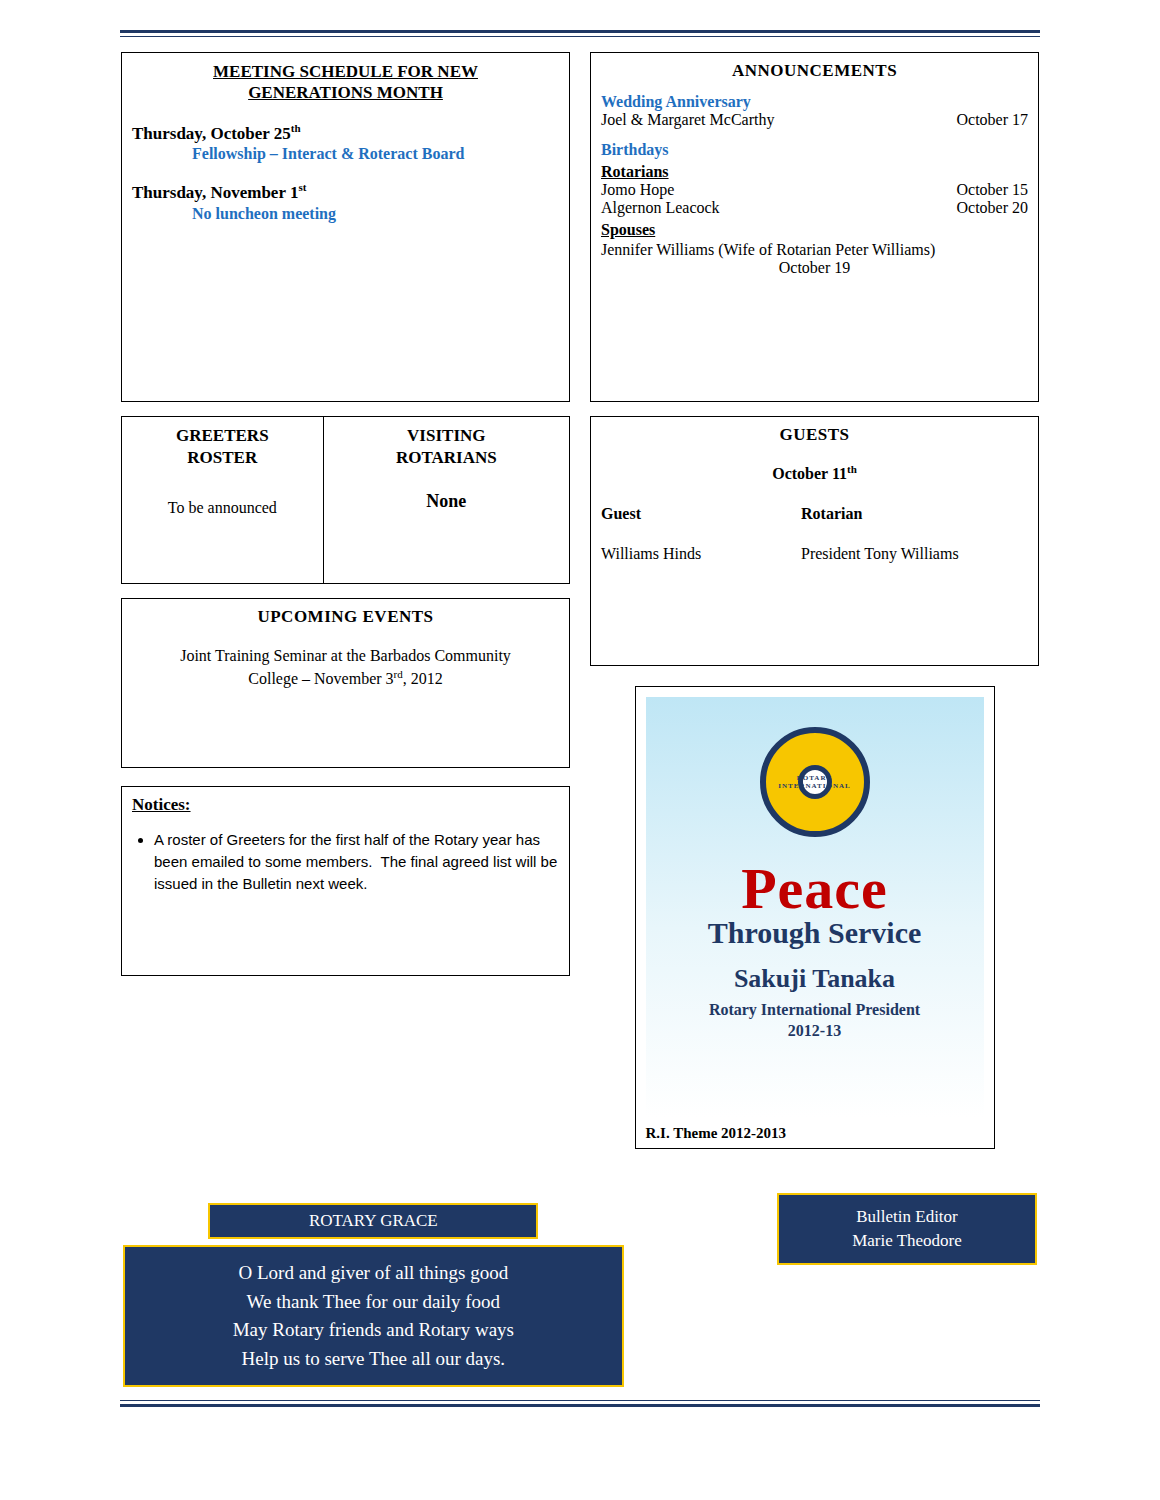| MEETING SCHEDULE FOR NEW GENERATIONS MONTH Thursday, October 25 th Fellowship – Interact & Roteract Board Thursday, November 1 st No luncheon meeting / GREETERS ROSTER To be announced / VISITING ROTARIANS None / UPCOMING EVENTS Joint Training Seminar at the Barbados Community College – November 3 rd , 2012 Notices: A roster of Greeters for the first half of the Rotary year has been emailed to some members. The final agreed list will be issued in the Bulletin next week. | ANNOUNCEMENTS Wedding Anniversary Joel & Margaret McCarthy October 17 Birthdays Rotarians Jomo Hope October 15 Algernon Leacock October 20 Spouses Jennifer Williams (Wife of Rotarian Peter Williams) October 19 GUESTS October 11 th Guest Rotarian Williams Hinds President Tony Williams ROTARY INTERNATIONAL Peace Through Service Sakuji Tanaka Rotary International President 2012-13 R.I. Theme 2012-2013 |
| ROTARY GRACE O Lord and giver of all things good We thank Thee for our daily food May Rotary friends and Rotary ways Help us to serve Thee all our days. | Bulletin Editor Marie Theodore |